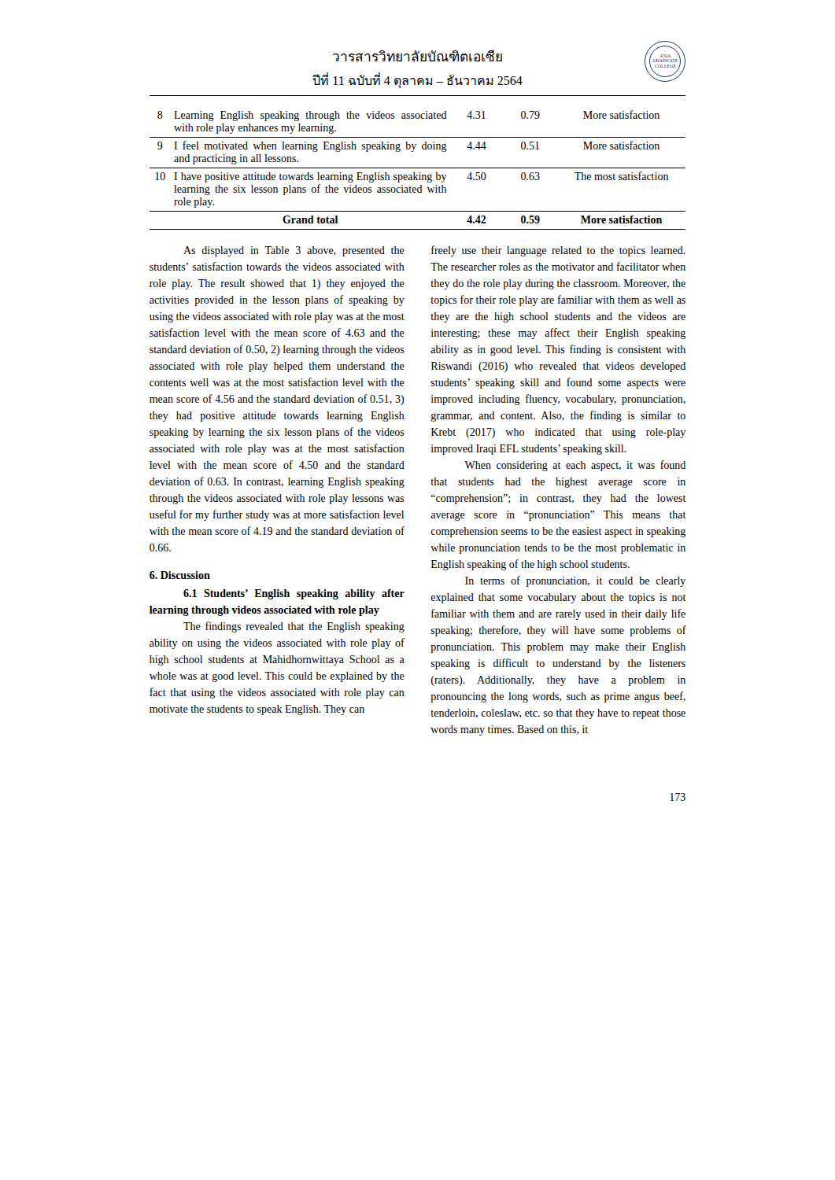ASIA
GRADUATE
COLLEGE
วารสารวิทยาลัยบัณฑิตเอเซีย
ปีที่ 11 ฉบับที่ 4 ตุลาคม – ธันวาคม 2564
| 8 | Learning English speaking through the videos associated with role play enhances my learning. | 4.31 | 0.79 | More satisfaction |
| 9 | I feel motivated when learning English speaking by doing and practicing in all lessons. | 4.44 | 0.51 | More satisfaction |
| 10 | I have positive attitude towards learning English speaking by learning the six lesson plans of the videos associated with role play. | 4.50 | 0.63 | The most satisfaction |
| | Grand total | 4.42 | 0.59 | More satisfaction |
As displayed in Table 3 above, presented the students’ satisfaction towards the videos associated with role play. The result showed that 1) they enjoyed the activities provided in the lesson plans of speaking by using the videos associated with role play was at the most satisfaction level with the mean score of 4.63 and the standard deviation of 0.50, 2) learning through the videos associated with role play helped them understand the contents well was at the most satisfaction level with the mean score of 4.56 and the standard deviation of 0.51, 3) they had positive attitude towards learning English speaking by learning the six lesson plans of the videos associated with role play was at the most satisfaction level with the mean score of 4.50 and the standard deviation of 0.63. In contrast, learning English speaking through the videos associated with role play lessons was useful for my further study was at more satisfaction level with the mean score of 4.19 and the standard deviation of 0.66.
6. Discussion
6.1 Students’ English speaking ability after learning through videos associated with role play
The findings revealed that the English speaking ability on using the videos associated with role play of high school students at Mahidhornwittaya School as a whole was at good level. This could be explained by the fact that using the videos associated with role play can motivate the students to speak English. They can
freely use their language related to the topics learned. The researcher roles as the motivator and facilitator when they do the role play during the classroom. Moreover, the topics for their role play are familiar with them as well as they are the high school students and the videos are interesting; these may affect their English speaking ability as in good level. This finding is consistent with Riswandi (2016) who revealed that videos developed students’ speaking skill and found some aspects were improved including fluency, vocabulary, pronunciation, grammar, and content. Also, the finding is similar to Krebt (2017) who indicated that using role-play improved Iraqi EFL students’ speaking skill.
When considering at each aspect, it was found that students had the highest average score in “comprehension”; in contrast, they had the lowest average score in “pronunciation” This means that comprehension seems to be the easiest aspect in speaking while pronunciation tends to be the most problematic in English speaking of the high school students.
In terms of pronunciation, it could be clearly explained that some vocabulary about the topics is not familiar with them and are rarely used in their daily life speaking; therefore, they will have some problems of pronunciation. This problem may make their English speaking is difficult to understand by the listeners (raters). Additionally, they have a problem in pronouncing the long words, such as prime angus beef, tenderloin, coleslaw, etc. so that they have to repeat those words many times. Based on this, it
173